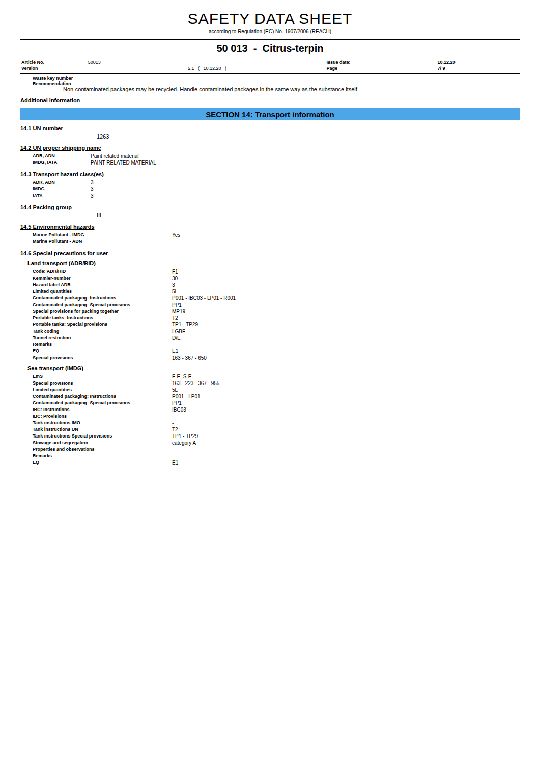SAFETY DATA SHEET
according to Regulation (EC) No. 1907/2006 (REACH)
50 013 - Citrus-terpin
| Article No. | 50013 | | Issue date: | 10.12.20 |
| Version | | 5.1 ( 10.12.20 ) | Page | 7/ 9 |
Waste key number
Recommendation
Non-contaminated packages may be recycled. Handle contaminated packages in the same way as the substance itself.
Additional information
SECTION 14: Transport information
14.1 UN number
1263
14.2 UN proper shipping name
| ADR, ADN | Paint related material |
| IMDG, IATA | PAINT RELATED MATERIAL |
14.3 Transport hazard class(es)
| ADR, ADN | 3 |
| IMDG | 3 |
| IATA | 3 |
14.4 Packing group
III
14.5 Environmental hazards
| Marine Pollutant - IMDG | Yes |
| Marine Pollutant - ADN | |
14.6 Special precautions for user
Land transport (ADR/RID)
| Code: ADR/RID | F1 |
| Kemmler-number | 30 |
| Hazard label ADR | 3 |
| Limited quantities | 5L |
| Contaminated packaging: Instructions | P001 - IBC03 - LP01 - R001 |
| Contaminated packaging: Special provisions | PP1 |
| Special provisions for packing together | MP19 |
| Portable tanks: Instructions | T2 |
| Portable tanks: Special provisions | TP1 - TP29 |
| Tank coding | LGBF |
| Tunnel restriction | D/E |
| Remarks | |
| EQ | E1 |
| Special provisions | 163 - 367 - 650 |
Sea transport (IMDG)
| EmS | F-E, S-E |
| Special provisions | 163 - 223 - 367 - 955 |
| Limited quantities | 5L |
| Contaminated packaging: Instructions | P001 - LP01 |
| Contaminated packaging: Special provisions | PP1 |
| IBC: Instructions | IBC03 |
| IBC: Provisions | - |
| Tank instructions IMO | - |
| Tank instructions UN | T2 |
| Tank instructions Special provisions | TP1 - TP29 |
| Stowage and segregation | category A |
| Properties and observations | |
| Remarks | |
| EQ | E1 |